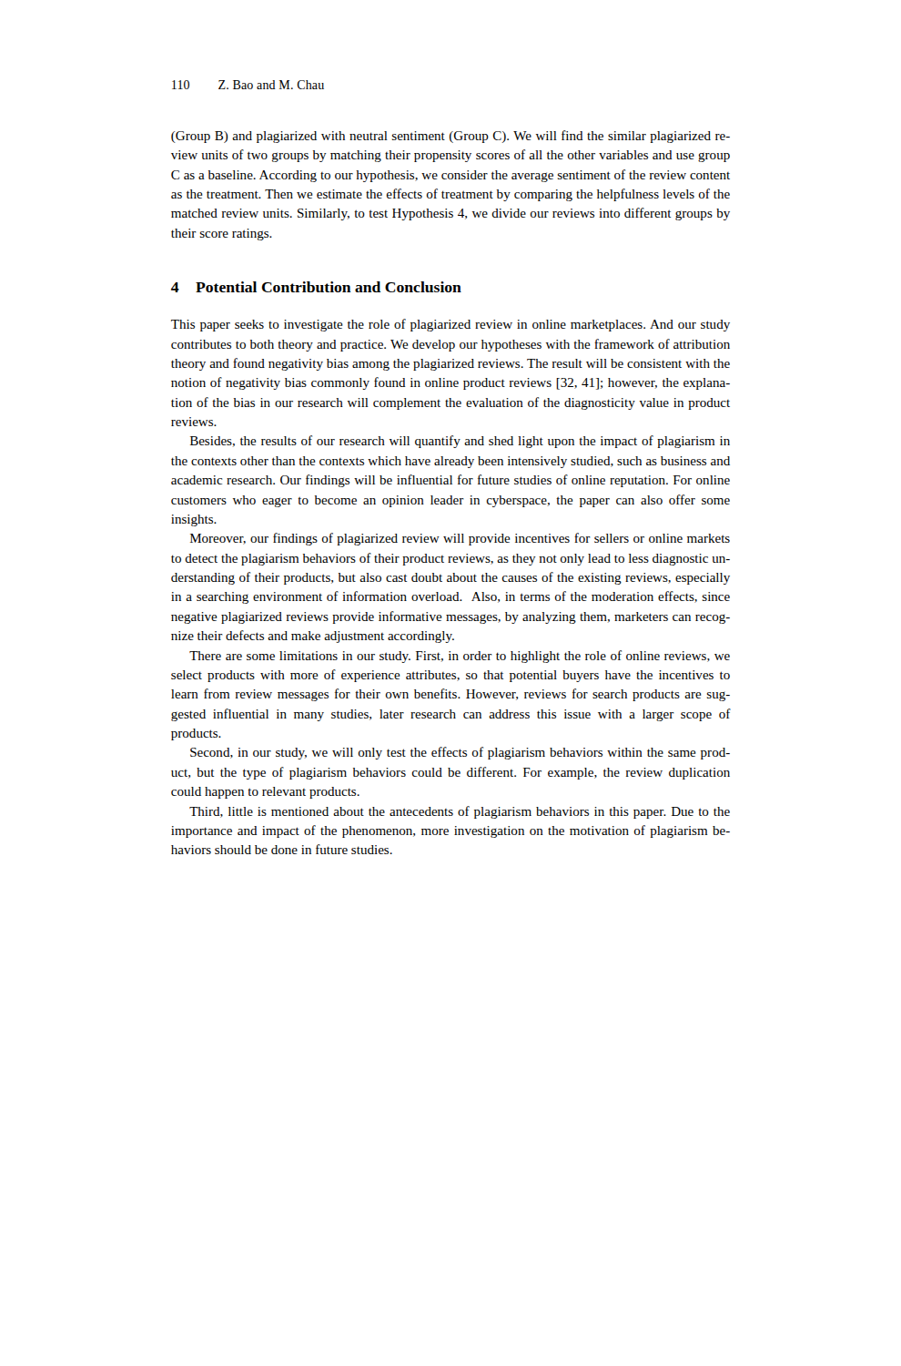110 Z. Bao and M. Chau
(Group B) and plagiarized with neutral sentiment (Group C). We will find the similar plagiarized review units of two groups by matching their propensity scores of all the other variables and use group C as a baseline. According to our hypothesis, we consider the average sentiment of the review content as the treatment. Then we estimate the effects of treatment by comparing the helpfulness levels of the matched review units. Similarly, to test Hypothesis 4, we divide our reviews into different groups by their score ratings.
4 Potential Contribution and Conclusion
This paper seeks to investigate the role of plagiarized review in online marketplaces. And our study contributes to both theory and practice. We develop our hypotheses with the framework of attribution theory and found negativity bias among the plagiarized reviews. The result will be consistent with the notion of negativity bias commonly found in online product reviews [32, 41]; however, the explanation of the bias in our research will complement the evaluation of the diagnosticity value in product reviews.
Besides, the results of our research will quantify and shed light upon the impact of plagiarism in the contexts other than the contexts which have already been intensively studied, such as business and academic research. Our findings will be influential for future studies of online reputation. For online customers who eager to become an opinion leader in cyberspace, the paper can also offer some insights.
Moreover, our findings of plagiarized review will provide incentives for sellers or online markets to detect the plagiarism behaviors of their product reviews, as they not only lead to less diagnostic understanding of their products, but also cast doubt about the causes of the existing reviews, especially in a searching environment of information overload. Also, in terms of the moderation effects, since negative plagiarized reviews provide informative messages, by analyzing them, marketers can recognize their defects and make adjustment accordingly.
There are some limitations in our study. First, in order to highlight the role of online reviews, we select products with more of experience attributes, so that potential buyers have the incentives to learn from review messages for their own benefits. However, reviews for search products are suggested influential in many studies, later research can address this issue with a larger scope of products.
Second, in our study, we will only test the effects of plagiarism behaviors within the same product, but the type of plagiarism behaviors could be different. For example, the review duplication could happen to relevant products.
Third, little is mentioned about the antecedents of plagiarism behaviors in this paper. Due to the importance and impact of the phenomenon, more investigation on the motivation of plagiarism behaviors should be done in future studies.